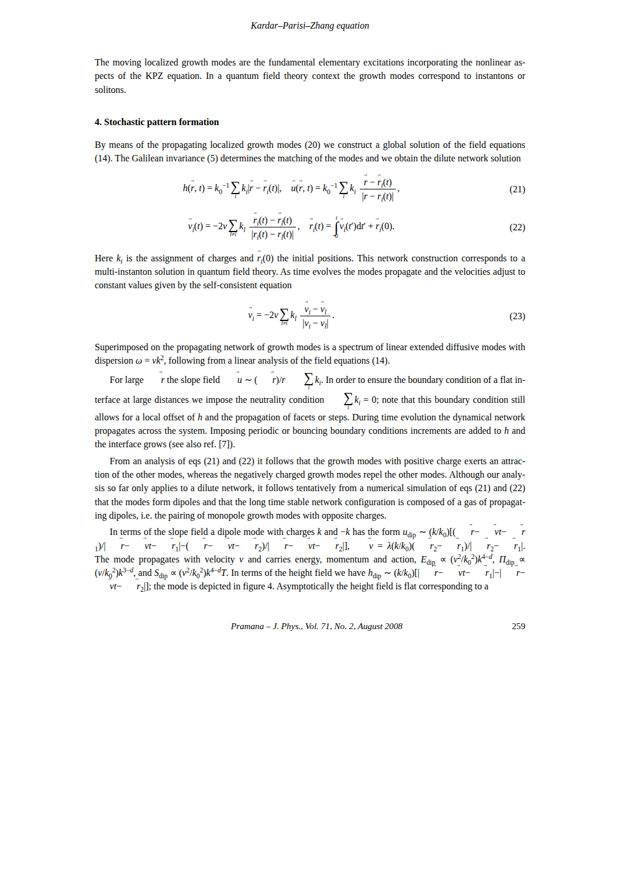Kardar–Parisi–Zhang equation
The moving localized growth modes are the fundamental elementary excitations incorporating the nonlinear aspects of the KPZ equation. In a quantum field theory context the growth modes correspond to instantons or solitons.
4. Stochastic pattern formation
By means of the propagating localized growth modes (20) we construct a global solution of the field equations (14). The Galilean invariance (5) determines the matching of the modes and we obtain the dilute network solution
h(r, t) = k0−1∑i ki|r − ri(t)|, u(r, t) = k0−1∑i ki r − ri(t)|r − ri(t)|,
(21)
vi(t) = −2ν∑l≠i kl ri(t) − rl(t)|ri(t) − rl(t)|, ri(t) = t∫0 vi(t′)dt′ + ri(0).
(22)
Here ki is the assignment of charges and ri(0) the initial positions. This network construction corresponds to a multi-instanton solution in quantum field theory. As time evolves the modes propagate and the velocities adjust to constant values given by the self-consistent equation
vi = −2ν∑l≠i kl vi − vl|vi − vl|.
(23)
Superimposed on the propagating network of growth modes is a spectrum of linear extended diffusive modes with dispersion ω = νk2, following from a linear analysis of the field equations (14).
For large r the slope field u ∼ (r)/r ∑i ki. In order to ensure the boundary condition of a flat interface at large distances we impose the neutrality condition ∑i ki = 0; note that this boundary condition still allows for a local offset of h and the propagation of facets or steps. During time evolution the dynamical network propagates across the system. Imposing periodic or bouncing boundary conditions increments are added to h and the interface grows (see also ref. [7]).
From an analysis of eqs (21) and (22) it follows that the growth modes with positive charge exerts an attraction of the other modes, whereas the negatively charged growth modes repel the other modes. Although our analysis so far only applies to a dilute network, it follows tentatively from a numerical simulation of eqs (21) and (22) that the modes form dipoles and that the long time stable network configuration is composed of a gas of propagating dipoles, i.e. the pairing of monopole growth modes with opposite charges.
In terms of the slope field a dipole mode with charges k and −k has the form udip ∼ (k/k0)[(r−vt−r1)/|r−vt−r1|−(r−vt−r2)/|r−vt−r2|], v = λ(k/k0)(r2−r1)/|r2−r1|. The mode propagates with velocity v and carries energy, momentum and action, Edip ∝ (ν2/k02)k4−d, Πdip ∝ (ν/k02)k3−d, and Sdip ∝ (ν2/k02)k4−dT. In terms of the height field we have hdip ∼ (k/k0)[|r−vt−r1|−|r−vt−r2|]; the mode is depicted in figure 4. Asymptotically the height field is flat corresponding to a
Pramana – J. Phys., Vol. 71, No. 2, August 2008 259